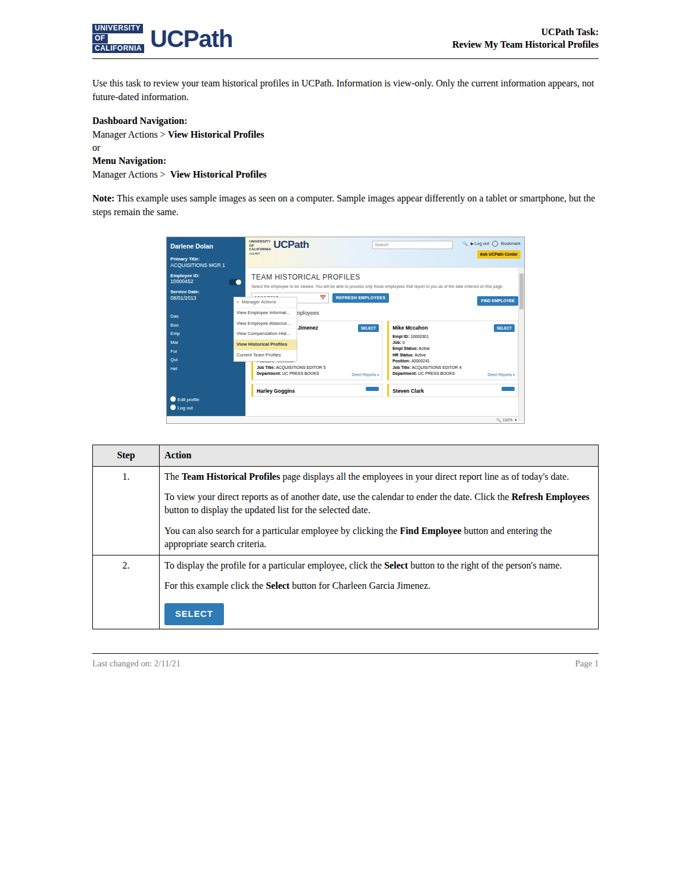UNIVERSITY OF CALIFORNIA
UCPath
UCPath Task:
Review My Team Historical Profiles
Use this task to review your team historical profiles in UCPath. Information is view-only. Only the current information appears, not future-dated information.
Dashboard Navigation:
Manager Actions > View Historical Profiles
or
Menu Navigation:
Manager Actions > View Historical Profiles
Note: This example uses sample images as seen on a computer. Sample images appear differently on a tablet or smartphone, but the steps remain the same.
Darlene Dolan
Primary Title:
ACQUISITIONS MGR 1
Employee ID:
10000452
Service Date:
08/01/2013
Das
Boo
Emp
Mar
For
Qui
Hel
Edit profile
Log out
< Manager Actions
View Employee Informat...
View Employee Absence...
View Compensation Hist...
View Historical Profiles
Current Team Profiles
UNIVERSITY
OF
CALIFORNIA
ucpath
UCPath
Search
🔍 ▶ Log out Bookmark
Ask UCPath Center
TEAM HISTORICAL PROFILES
Select the employee to be viewed. You will be able to process only those employees that report to you as of the date entered on this page.
10/16/2017📅
REFRESH EMPLOYEES
FIND EMPLOYEE
Darlene Dolan's employees
SELECT
Charleen Garcia Jimenez
Empl ID: 10001581
Job: 0
Empl Status: Active
HR Status: Active
Position: 40000381
Job Title: ACQUISITIONS EDITOR 5
Department: UC PRESS BOOKS
Direct Reports ▾
SELECT
Mike Mccahon
Empl ID: 10000301
Job: 0
Empl Status: Active
HR Status: Active
Position: 40000241
Job Title: ACQUISITIONS EDITOR 4
Department: UC PRESS BOOKS
Direct Reports ▾
Harley Goggins
Steven Clark
🔍 100% ▾
| Step | Action |
| --- | --- |
| 1. | The Team Historical Profiles page displays all the employees in your direct report line as of today's date. To view your direct reports as of another date, use the calendar to ender the date. Click the Refresh Employees button to display the updated list for the selected date. You can also search for a particular employee by clicking the Find Employee button and entering the appropriate search criteria. |
| 2. | To display the profile for a particular employee, click the Select button to the right of the person's name. For this example click the Select button for Charleen Garcia Jimenez. SELECT |
Last changed on: 2/11/21
Page 1